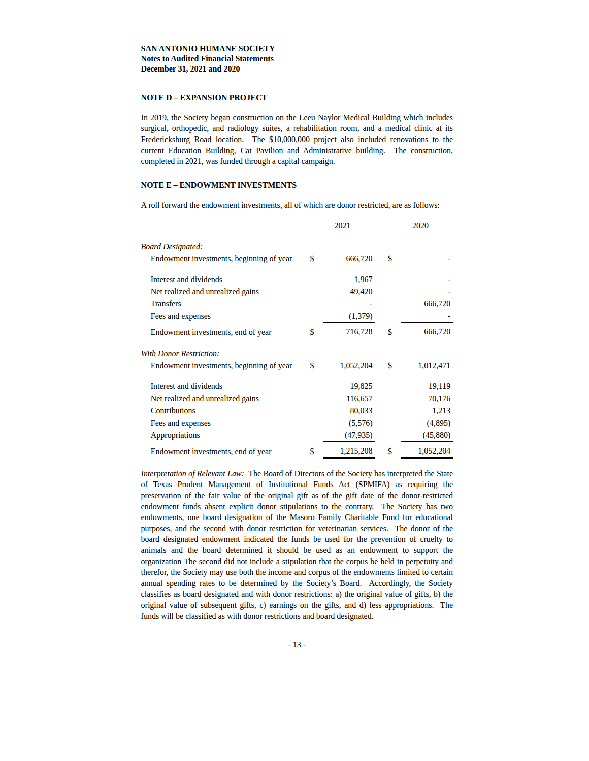SAN ANTONIO HUMANE SOCIETY
Notes to Audited Financial Statements
December 31, 2021 and 2020
NOTE D – EXPANSION PROJECT
In 2019, the Society began construction on the Leeu Naylor Medical Building which includes surgical, orthopedic, and radiology suites, a rehabilitation room, and a medical clinic at its Fredericksburg Road location. The $10,000,000 project also included renovations to the current Education Building, Cat Pavilion and Administrative building. The construction, completed in 2021, was funded through a capital campaign.
NOTE E – ENDOWMENT INVESTMENTS
A roll forward the endowment investments, all of which are donor restricted, are as follows:
| | 2021 | | 2020 |
| Board Designated: | | | | | |
| Endowment investments, beginning of year | $ | 666,720 | | $ | - |
| Interest and dividends | | 1,967 | | | - |
| Net realized and unrealized gains | | 49,420 | | | - |
| Transfers | | - | | | 666,720 |
| Fees and expenses | | (1,379) | | | - |
| Endowment investments, end of year | $ | 716,728 | | $ | 666,720 |
| With Donor Restriction: | | | | | |
| Endowment investments, beginning of year | $ | 1,052,204 | | $ | 1,012,471 |
| Interest and dividends | | 19,825 | | | 19,119 |
| Net realized and unrealized gains | | 116,657 | | | 70,176 |
| Contributions | | 80,033 | | | 1,213 |
| Fees and expenses | | (5,576) | | | (4,895) |
| Appropriations | | (47,935) | | | (45,880) |
| Endowment investments, end of year | $ | 1,215,208 | | $ | 1,052,204 |
Interpretation of Relevant Law: The Board of Directors of the Society has interpreted the State of Texas Prudent Management of Institutional Funds Act (SPMIFA) as requiring the preservation of the fair value of the original gift as of the gift date of the donor-restricted endowment funds absent explicit donor stipulations to the contrary. The Society has two endowments, one board designation of the Masoro Family Charitable Fund for educational purposes, and the second with donor restriction for veterinarian services. The donor of the board designated endowment indicated the funds be used for the prevention of cruelty to animals and the board determined it should be used as an endowment to support the organization The second did not include a stipulation that the corpus be held in perpetuity and therefor, the Society may use both the income and corpus of the endowments limited to certain annual spending rates to be determined by the Society’s Board. Accordingly, the Society classifies as board designated and with donor restrictions: a) the original value of gifts, b) the original value of subsequent gifts, c) earnings on the gifts, and d) less appropriations. The funds will be classified as with donor restrictions and board designated.
- 13 -